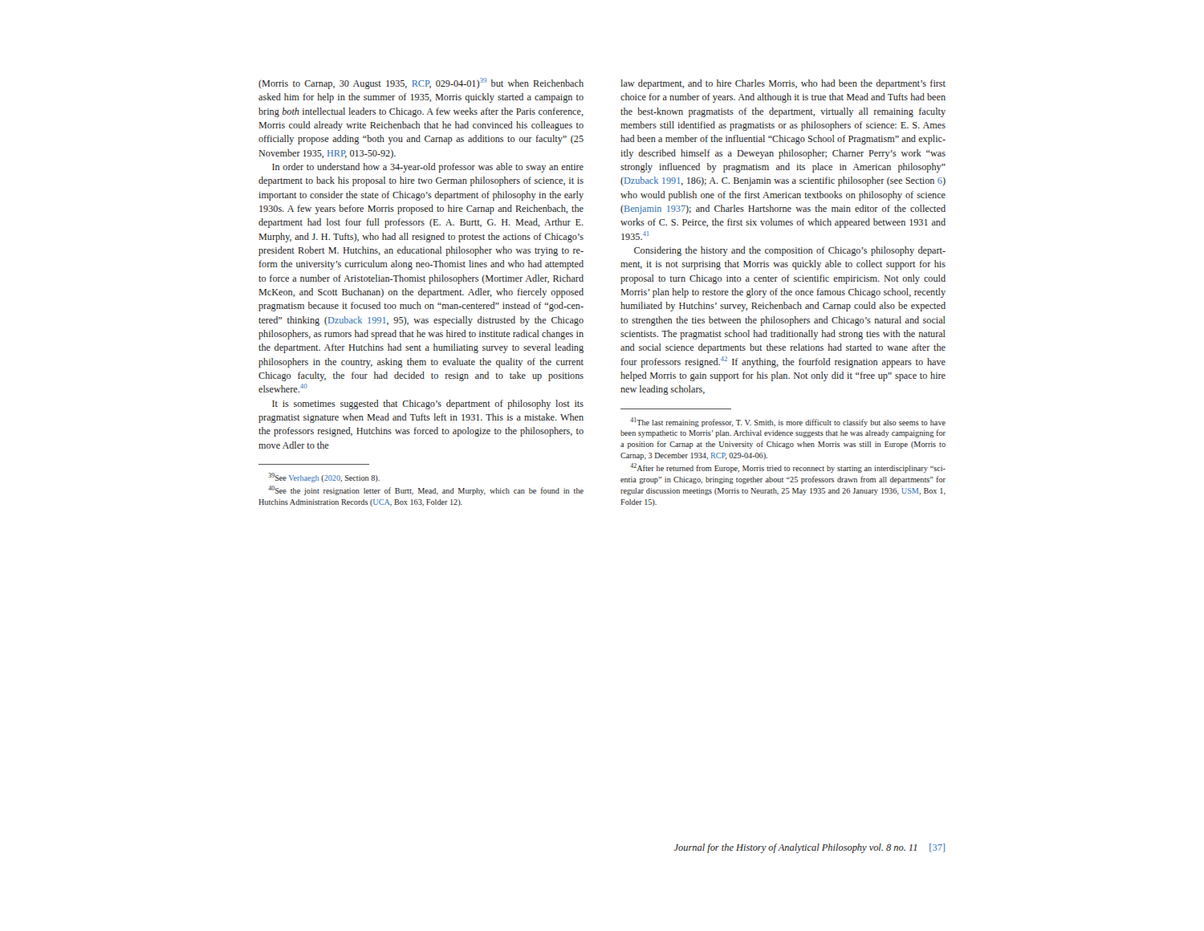(Morris to Carnap, 30 August 1935, RCP, 029-04-01)39 but when Reichenbach asked him for help in the summer of 1935, Morris quickly started a campaign to bring both intellectual leaders to Chicago. A few weeks after the Paris conference, Morris could already write Reichenbach that he had convinced his colleagues to officially propose adding “both you and Carnap as additions to our faculty” (25 November 1935, HRP, 013-50-92).
In order to understand how a 34-year-old professor was able to sway an entire department to back his proposal to hire two German philosophers of science, it is important to consider the state of Chicago’s department of philosophy in the early 1930s. A few years before Morris proposed to hire Carnap and Reichenbach, the department had lost four full professors (E. A. Burtt, G. H. Mead, Arthur E. Murphy, and J. H. Tufts), who had all resigned to protest the actions of Chicago’s president Robert M. Hutchins, an educational philosopher who was trying to reform the university’s curriculum along neo-Thomist lines and who had attempted to force a number of Aristotelian-Thomist philosophers (Mortimer Adler, Richard McKeon, and Scott Buchanan) on the department. Adler, who fiercely opposed pragmatism because it focused too much on “man-centered” instead of “god-centered” thinking (Dzuback 1991, 95), was especially distrusted by the Chicago philosophers, as rumors had spread that he was hired to institute radical changes in the department. After Hutchins had sent a humiliating survey to several leading philosophers in the country, asking them to evaluate the quality of the current Chicago faculty, the four had decided to resign and to take up positions elsewhere.40
It is sometimes suggested that Chicago’s department of philosophy lost its pragmatist signature when Mead and Tufts left in 1931. This is a mistake. When the professors resigned, Hutchins was forced to apologize to the philosophers, to move Adler to the
39 See Verhaegh (2020, Section 8).
40 See the joint resignation letter of Burtt, Mead, and Murphy, which can be found in the Hutchins Administration Records (UCA, Box 163, Folder 12).
law department, and to hire Charles Morris, who had been the department’s first choice for a number of years. And although it is true that Mead and Tufts had been the best-known pragmatists of the department, virtually all remaining faculty members still identified as pragmatists or as philosophers of science: E. S. Ames had been a member of the influential “Chicago School of Pragmatism” and explicitly described himself as a Deweyan philosopher; Charner Perry’s work “was strongly influenced by pragmatism and its place in American philosophy” (Dzuback 1991, 186); A. C. Benjamin was a scientific philosopher (see Section 6) who would publish one of the first American textbooks on philosophy of science (Benjamin 1937); and Charles Hartshorne was the main editor of the collected works of C. S. Peirce, the first six volumes of which appeared between 1931 and 1935.41
Considering the history and the composition of Chicago’s philosophy department, it is not surprising that Morris was quickly able to collect support for his proposal to turn Chicago into a center of scientific empiricism. Not only could Morris’ plan help to restore the glory of the once famous Chicago school, recently humiliated by Hutchins’ survey, Reichenbach and Carnap could also be expected to strengthen the ties between the philosophers and Chicago’s natural and social scientists. The pragmatist school had traditionally had strong ties with the natural and social science departments but these relations had started to wane after the four professors resigned.42 If anything, the fourfold resignation appears to have helped Morris to gain support for his plan. Not only did it “free up” space to hire new leading scholars,
41 The last remaining professor, T. V. Smith, is more difficult to classify but also seems to have been sympathetic to Morris’ plan. Archival evidence suggests that he was already campaigning for a position for Carnap at the University of Chicago when Morris was still in Europe (Morris to Carnap, 3 December 1934, RCP, 029-04-06).
42 After he returned from Europe, Morris tried to reconnect by starting an interdisciplinary “scientia group” in Chicago, bringing together about “25 professors drawn from all departments” for regular discussion meetings (Morris to Neurath, 25 May 1935 and 26 January 1936, USM, Box 1, Folder 15).
Journal for the History of Analytical Philosophy vol. 8 no. 11[37]